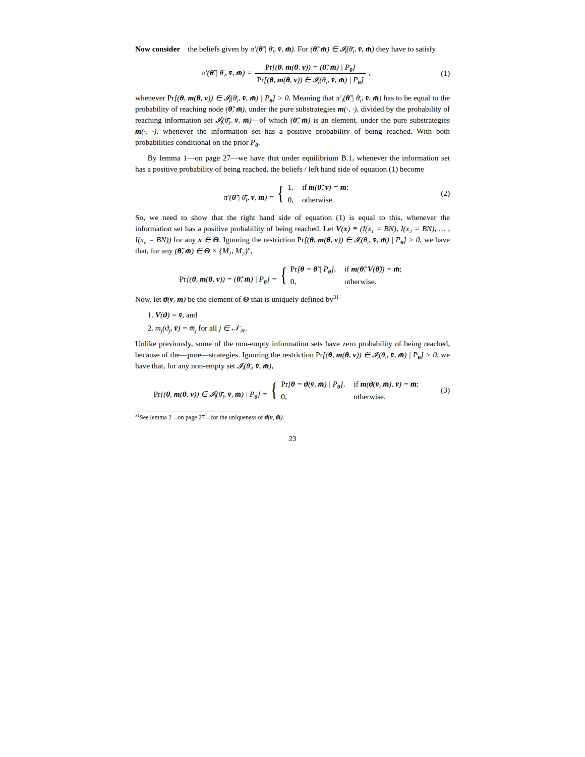Now consider the beliefs given by π′(θ̃ | θ̄i, v̄, m̄). For (θ̃, m̄) ∈ 𝓘i(θ̄i, v̄, m̄) they have to satisfy
π′(θ̃ | θ̄i, v̄, m̄) = Pr[(θ, m(θ, v)) = (θ̃, m̄) | Pθ] Pr[(θ, m(θ, v)) ∈ 𝓘i(θ̄i, v̄, m̄) | Pθ] ,
(1)
whenever Pr[(θ, m(θ, v)) ∈ 𝓘i(θ̄i, v̄, m̄) | Pθ] > 0. Meaning that π′i(θ̃ | θ̄i, v̄, m̄) has to be equal to the probability of reaching node (θ̃, m̄), under the pure substrategies m(·, ·), divided by the probability of reaching information set 𝓘i(θ̄i, v̄, m̄)—of which (θ̃, m̄) is an element, under the pure substrategies m(·, ·), whenever the information set has a positive probability of being reached. With both probabilities conditional on the prior Pθ.
By lemma 1—on page 27—we have that under equilibrium B.1, whenever the information set has a positive probability of being reached, the beliefs / left hand side of equation (1) become
π′(θ̃ | θ̄i, v̄, m̄) = { 1, if m(θ̃, v̄) = m̄; 0, otherwise.
(2)
So, we need to show that the right hand side of equation (1) is equal to this, whenever the information set has a positive probability of being reached. Let V(x) ≡ (I(x1 = BN), I(x2 = BN), … , I(xn = BN)) for any x ∈ Θ. Ignoring the restriction Pr[(θ, m(θ, v)) ∈ 𝓘i(θ̄i, v̄, m̄) | Pθ] > 0, we have that, for any (θ̃, m̄) ∈ Θ × {M1, M2}n,
Pr[(θ, m(θ, v)) = (θ̃, m̄) | Pθ] = { Pr[θ = θ̃ | Pθ], if m(θ̃, V(θ̃)) = m̄; 0, otherwise.
Now, let ϑ(v̄, m̄) be the element of Θ that is uniquely defined by31
V(ϑ) = v̄, and
mj(ϑj, v̄) = m̄j for all j ∈ 𝒩𝒲.
Unlike previously, some of the non-empty information sets have zero probability of being reached, because of the—pure—strategies. Ignoring the restriction Pr[(θ, m(θ, v)) ∈ 𝓘i(θ̄i, v̄, m̄) | Pθ] > 0, we have that, for any non-empty set 𝓘i(θ̄i, v̄, m̄),
Pr[(θ, m(θ, v)) ∈ 𝓘i(θ̄i, v̄, m̄) | Pθ] = { Pr[θ = ϑ(v̄, m̄) | Pθ], if m(ϑ(v̄, m̄), v̄) = m̄; 0, otherwise.
(3)
31See lemma 2—on page 27—for the uniqueness of ϑ(v̄, m̄).
23